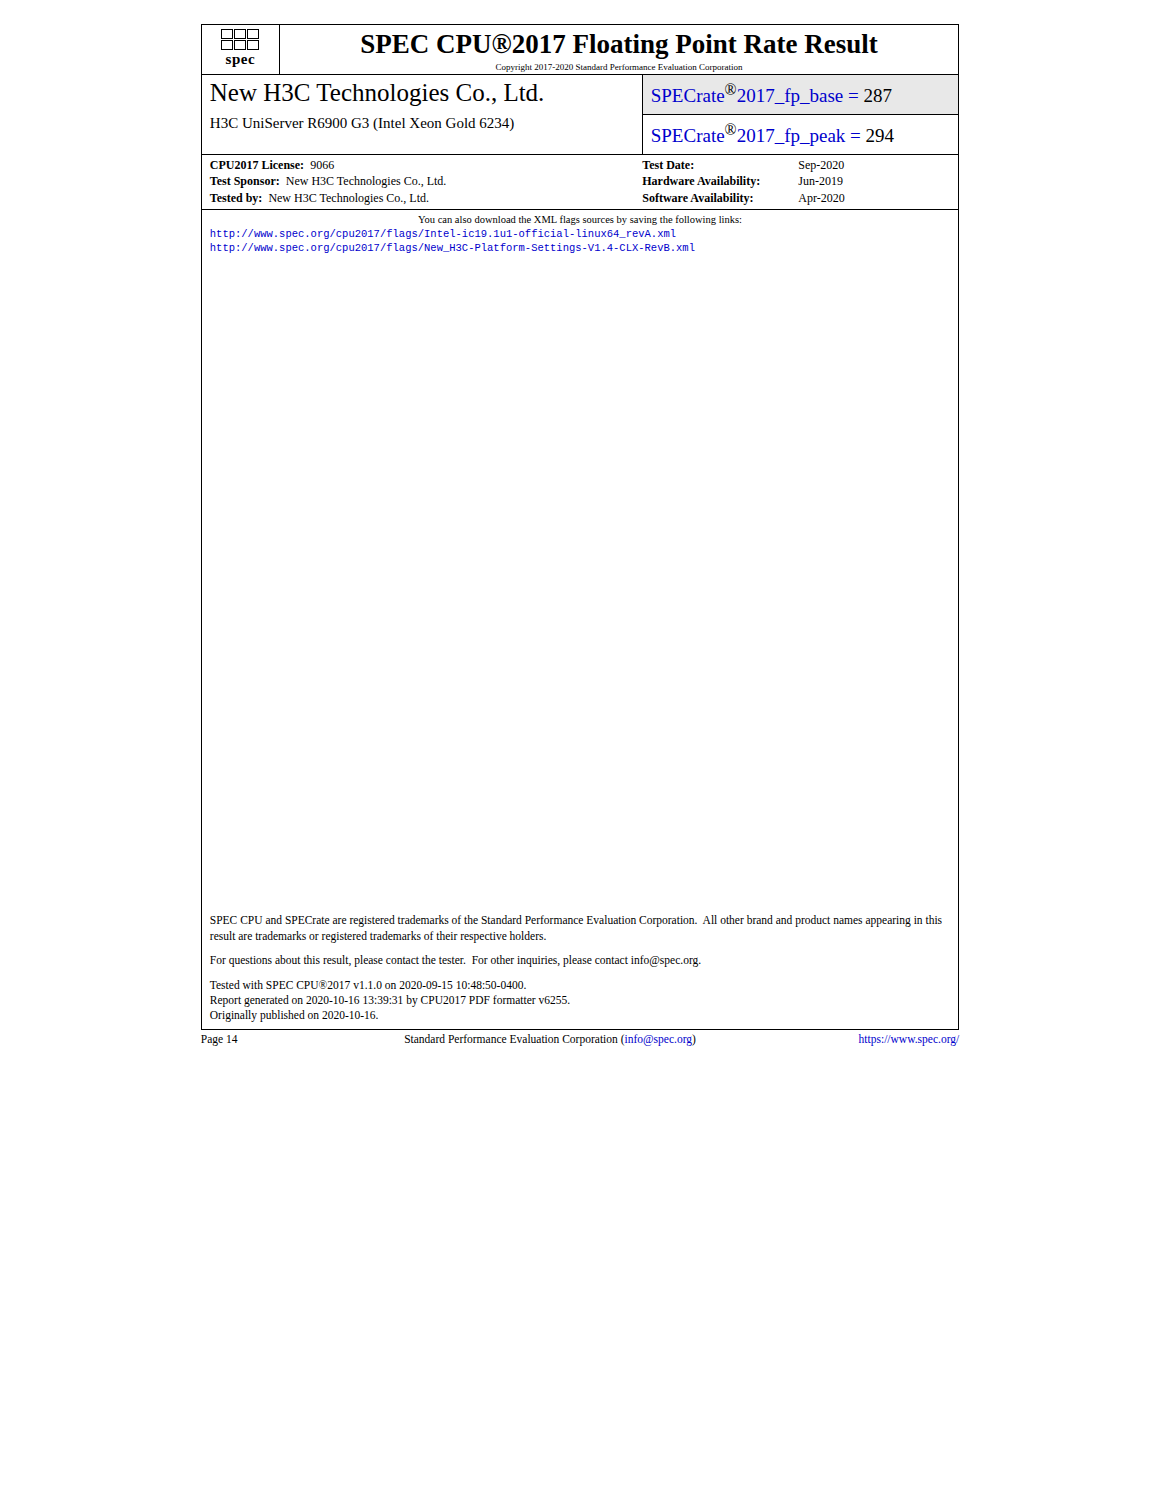spec
SPEC CPU®2017 Floating Point Rate Result
Copyright 2017-2020 Standard Performance Evaluation Corporation
New H3C Technologies Co., Ltd.
H3C UniServer R6900 G3 (Intel Xeon Gold 6234)
SPECrate®2017_fp_base = 287
SPECrate®2017_fp_peak = 294
CPU2017 License: 9066
Test Sponsor: New H3C Technologies Co., Ltd.
Tested by: New H3C Technologies Co., Ltd.
Test Date: Sep-2020
Hardware Availability: Jun-2019
Software Availability: Apr-2020
You can also download the XML flags sources by saving the following links:
http://www.spec.org/cpu2017/flags/Intel-ic19.1u1-official-linux64_revA.xml
http://www.spec.org/cpu2017/flags/New_H3C-Platform-Settings-V1.4-CLX-RevB.xml
SPEC CPU and SPECrate are registered trademarks of the Standard Performance Evaluation Corporation. All other brand and product names appearing in this result are trademarks or registered trademarks of their respective holders.
For questions about this result, please contact the tester. For other inquiries, please contact info@spec.org.
Tested with SPEC CPU®2017 v1.1.0 on 2020-09-15 10:48:50-0400.
Report generated on 2020-10-16 13:39:31 by CPU2017 PDF formatter v6255.
Originally published on 2020-10-16.
Page 14
Standard Performance Evaluation Corporation (info@spec.org)
https://www.spec.org/